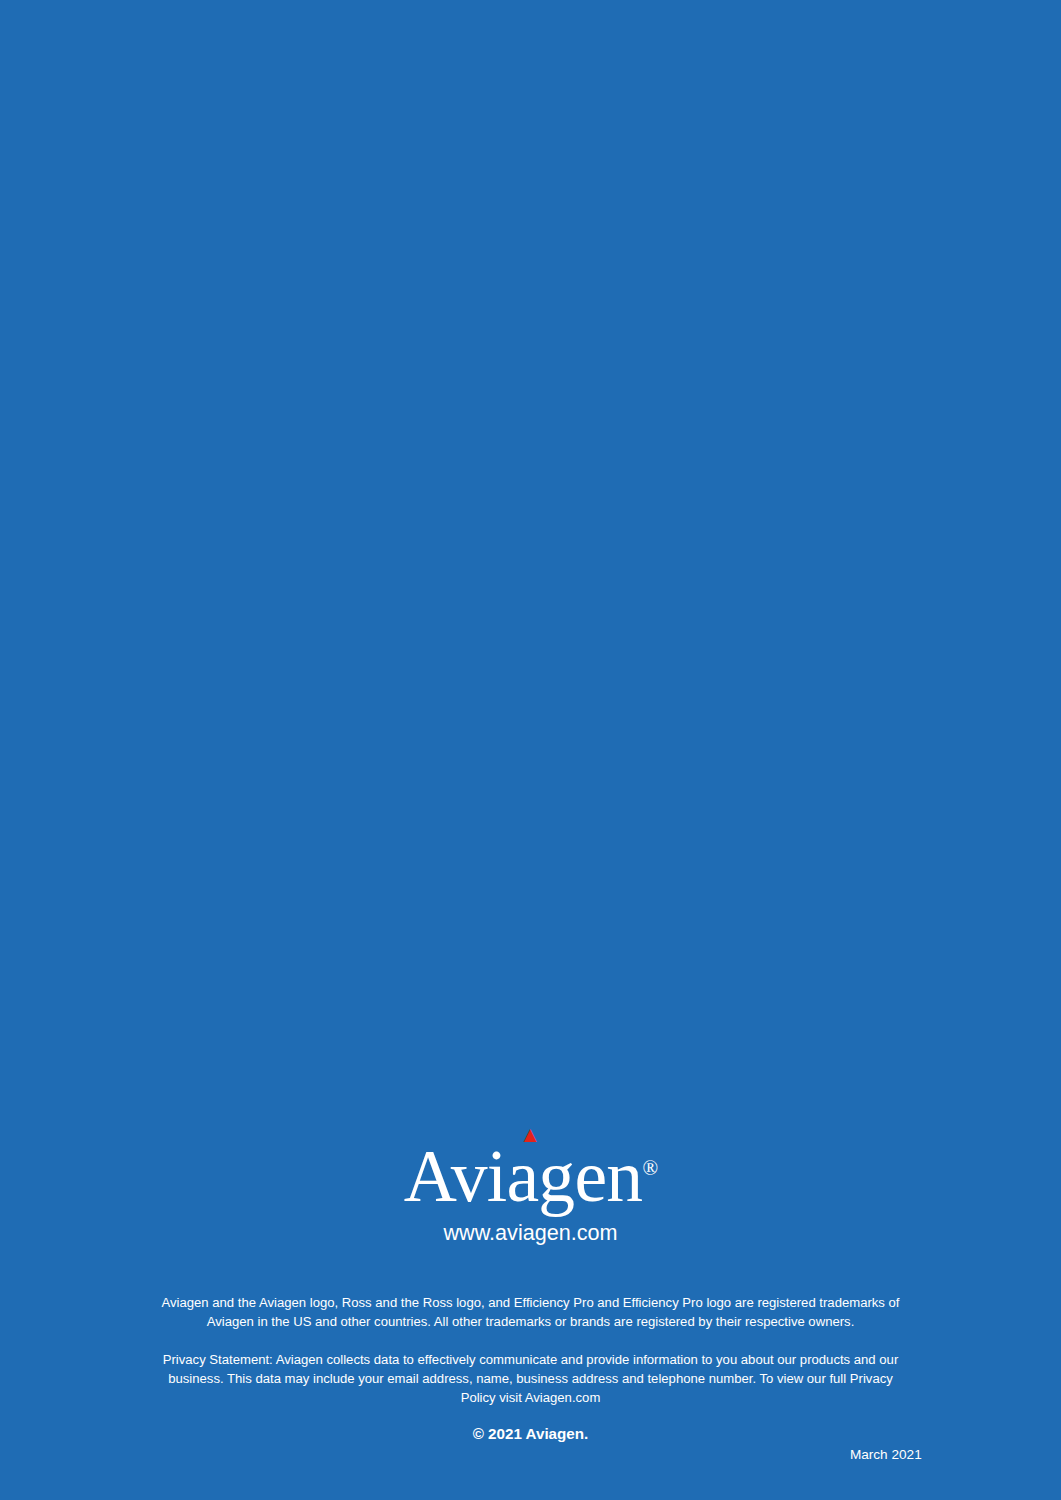▲ Aviagen®
www.aviagen.com
Aviagen and the Aviagen logo, Ross and the Ross logo, and Efficiency Pro and Efficiency Pro logo are registered trademarks of Aviagen in the US and other countries. All other trademarks or brands are registered by their respective owners.
Privacy Statement: Aviagen collects data to effectively communicate and provide information to you about our products and our business. This data may include your email address, name, business address and telephone number. To view our full Privacy Policy visit Aviagen.com
© 2021 Aviagen.
March 2021